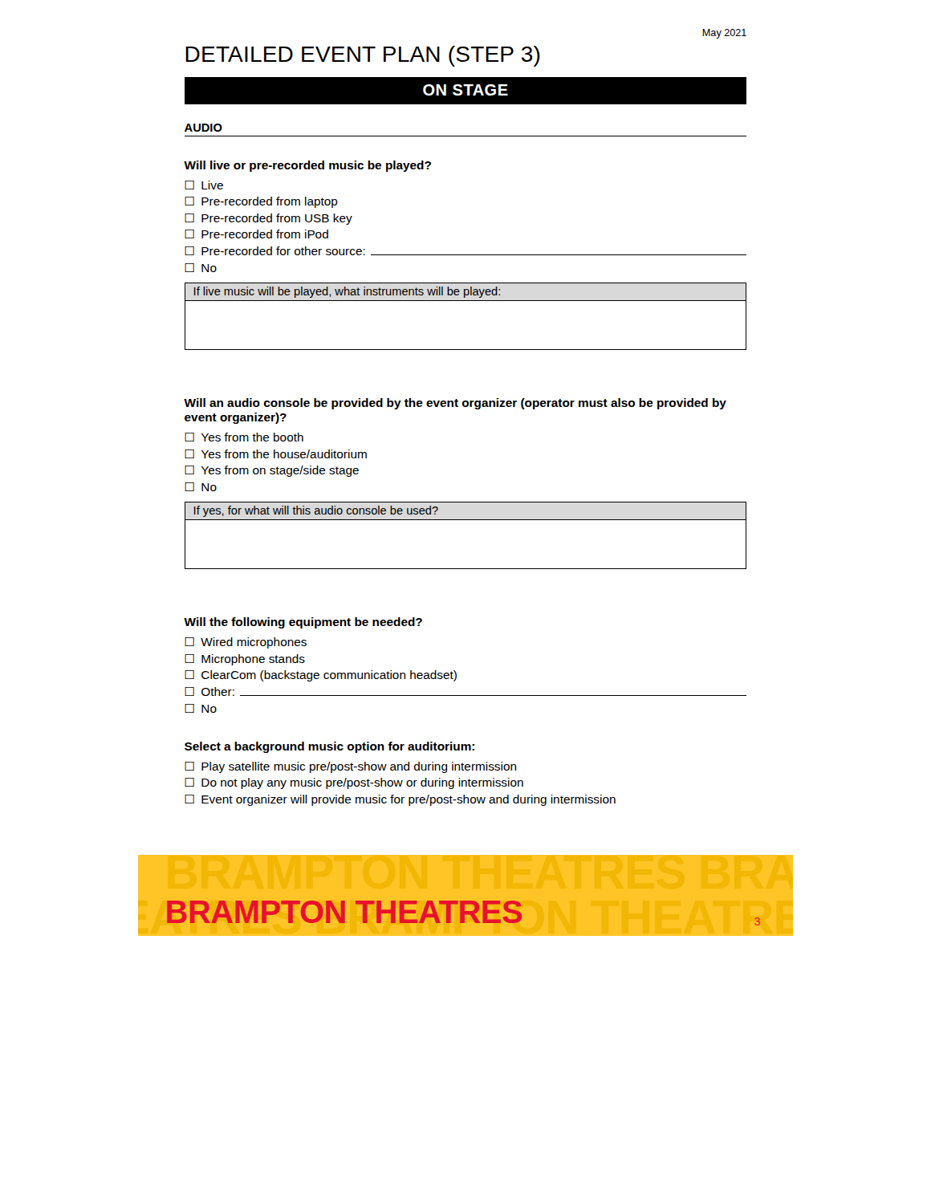May 2021
DETAILED EVENT PLAN (STEP 3)
ON STAGE
AUDIO
Will live or pre-recorded music be played?
☐Live
☐Pre-recorded from laptop
☐Pre-recorded from USB key
☐Pre-recorded from iPod
☐Pre-recorded for other source:
☐No
If live music will be played, what instruments will be played:
Will an audio console be provided by the event organizer (operator must also be provided by event organizer)?
☐Yes from the booth
☐Yes from the house/auditorium
☐Yes from on stage/side stage
☐No
If yes, for what will this audio console be used?
Will the following equipment be needed?
☐Wired microphones
☐Microphone stands
☐ClearCom (backstage communication headset)
☐Other:
☐No
Select a background music option for auditorium:
☐Play satellite music pre/post-show and during intermission
☐Do not play any music pre/post-show or during intermission
☐Event organizer will provide music for pre/post-show and during intermission
BRAMPTON THEATRES BRAMPTON EATRES BRAMPTON THEATRES BRA
BRAMPTON THEATRES
3